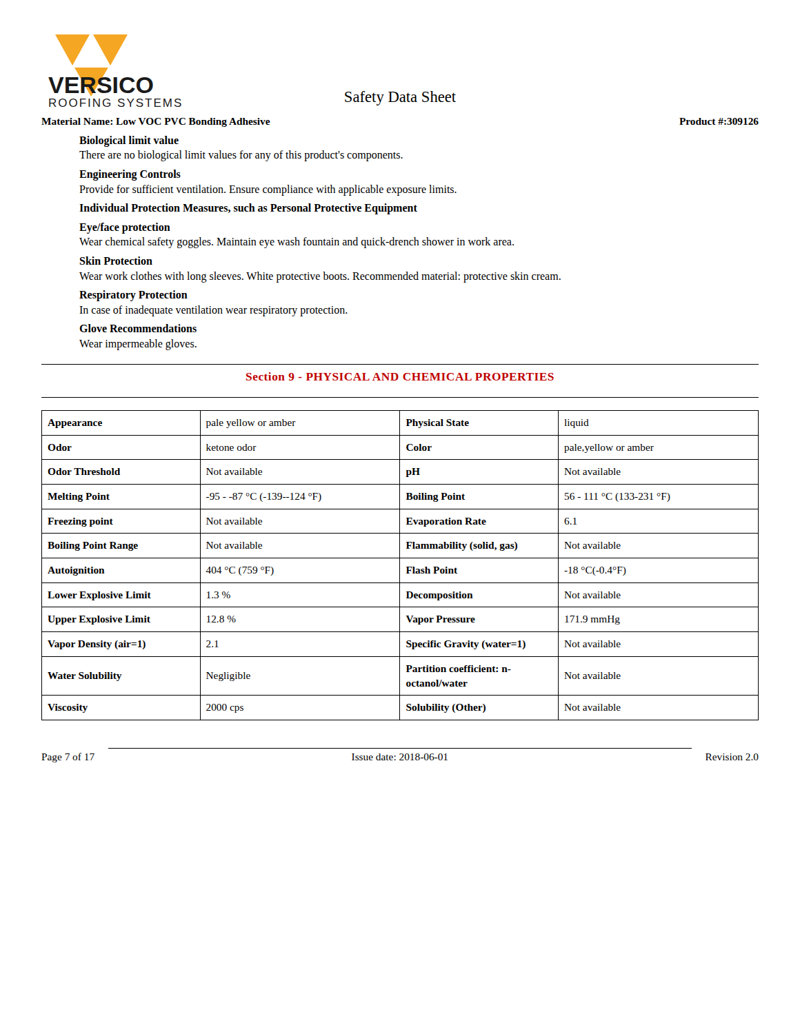VERSICO ROOFING SYSTEMS
Safety Data Sheet
Material Name: Low VOC PVC Bonding Adhesive Product #:309126
Biological limit value
There are no biological limit values for any of this product's components.
Engineering Controls
Provide for sufficient ventilation. Ensure compliance with applicable exposure limits.
Individual Protection Measures, such as Personal Protective Equipment
Eye/face protection
Wear chemical safety goggles. Maintain eye wash fountain and quick-drench shower in work area.
Skin Protection
Wear work clothes with long sleeves. White protective boots. Recommended material: protective skin cream.
Respiratory Protection
In case of inadequate ventilation wear respiratory protection.
Glove Recommendations
Wear impermeable gloves.
Section 9 - PHYSICAL AND CHEMICAL PROPERTIES
| Appearance | pale yellow or amber | Physical State | liquid |
| Odor | ketone odor | Color | pale,yellow or amber |
| Odor Threshold | Not available | pH | Not available |
| Melting Point | -95 - -87 °C (-139--124 °F) | Boiling Point | 56 - 111 °C (133-231 °F) |
| Freezing point | Not available | Evaporation Rate | 6.1 |
| Boiling Point Range | Not available | Flammability (solid, gas) | Not available |
| Autoignition | 404 °C (759 °F) | Flash Point | -18 °C(-0.4°F) |
| Lower Explosive Limit | 1.3 % | Decomposition | Not available |
| Upper Explosive Limit | 12.8 % | Vapor Pressure | 171.9 mmHg |
| Vapor Density (air=1) | 2.1 | Specific Gravity (water=1) | Not available |
| Water Solubility | Negligible | Partition coefficient: n-octanol/water | Not available |
| Viscosity | 2000 cps | Solubility (Other) | Not available |
Page 7 of 17 Issue date: 2018-06-01 Revision 2.0